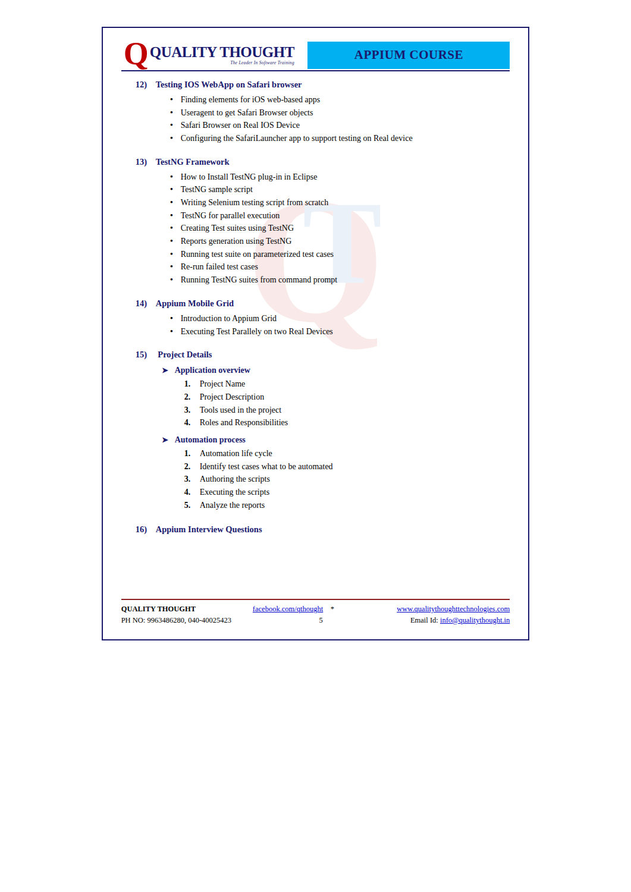Q
QUALITY THOUGHT
The Leader In Software Training
APPIUM COURSE
QT
12)
Testing IOS WebApp on Safari browser
Finding elements for iOS web-based apps
Useragent to get Safari Browser objects
Safari Browser on Real IOS Device
Configuring the SafariLauncher app to support testing on Real device
13)
TestNG Framework
How to Install TestNG plug-in in Eclipse
TestNG sample script
Writing Selenium testing script from scratch
TestNG for parallel execution
Creating Test suites using TestNG
Reports generation using TestNG
Running test suite on parameterized test cases
Re-run failed test cases
Running TestNG suites from command prompt
14)
Appium Mobile Grid
Introduction to Appium Grid
Executing Test Parallely on two Real Devices
15)
Project Details
➤
Application overview
Project Name
Project Description
Tools used in the project
Roles and Responsibilities
➤
Automation process
Automation life cycle
Identify test cases what to be automated
Authoring the scripts
Executing the scripts
Analyze the reports
16)
Appium Interview Questions
QUALITY THOUGHT
facebook.com/qthought *
www.qualitythoughttechnologies.com
PH NO: 9963486280, 040-40025423
5
Email Id: info@qualitythought.in